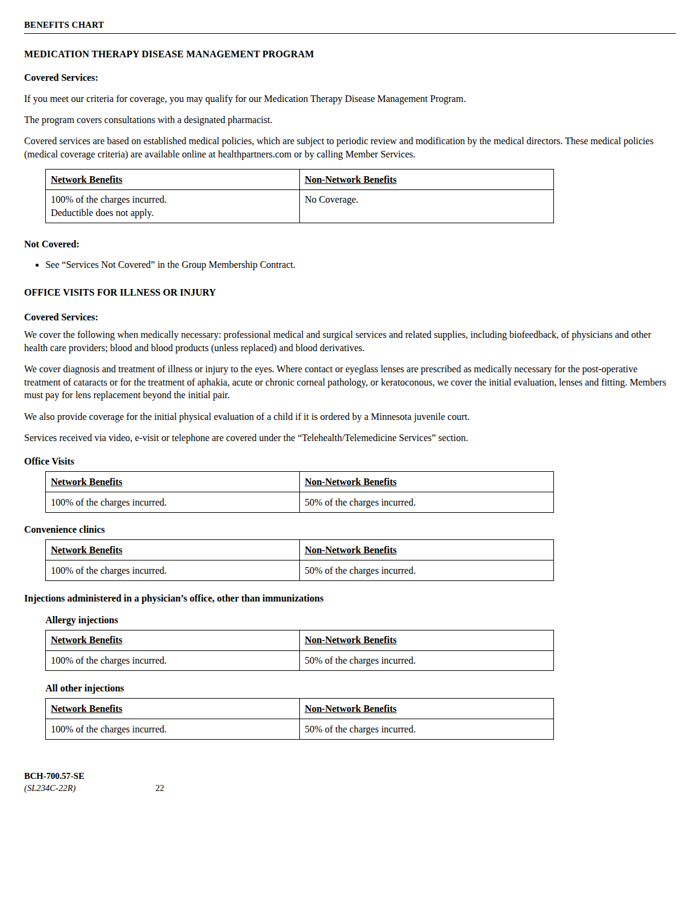BENEFITS CHART
MEDICATION THERAPY DISEASE MANAGEMENT PROGRAM
Covered Services:
If you meet our criteria for coverage, you may qualify for our Medication Therapy Disease Management Program.
The program covers consultations with a designated pharmacist.
Covered services are based on established medical policies, which are subject to periodic review and modification by the medical directors. These medical policies (medical coverage criteria) are available online at healthpartners.com or by calling Member Services.
| Network Benefits | Non-Network Benefits |
| 100% of the charges incurred. Deductible does not apply. | No Coverage. |
Not Covered:
See “Services Not Covered” in the Group Membership Contract.
OFFICE VISITS FOR ILLNESS OR INJURY
Covered Services:
We cover the following when medically necessary: professional medical and surgical services and related supplies, including biofeedback, of physicians and other health care providers; blood and blood products (unless replaced) and blood derivatives.
We cover diagnosis and treatment of illness or injury to the eyes. Where contact or eyeglass lenses are prescribed as medically necessary for the post-operative treatment of cataracts or for the treatment of aphakia, acute or chronic corneal pathology, or keratoconous, we cover the initial evaluation, lenses and fitting. Members must pay for lens replacement beyond the initial pair.
We also provide coverage for the initial physical evaluation of a child if it is ordered by a Minnesota juvenile court.
Services received via video, e-visit or telephone are covered under the “Telehealth/Telemedicine Services” section.
Office Visits
| Network Benefits | Non-Network Benefits |
| 100% of the charges incurred. | 50% of the charges incurred. |
Convenience clinics
| Network Benefits | Non-Network Benefits |
| 100% of the charges incurred. | 50% of the charges incurred. |
Injections administered in a physician’s office, other than immunizations
Allergy injections
| Network Benefits | Non-Network Benefits |
| 100% of the charges incurred. | 50% of the charges incurred. |
All other injections
| Network Benefits | Non-Network Benefits |
| 100% of the charges incurred. | 50% of the charges incurred. |
BCH-700.57-SE
(SL234C-22R)22